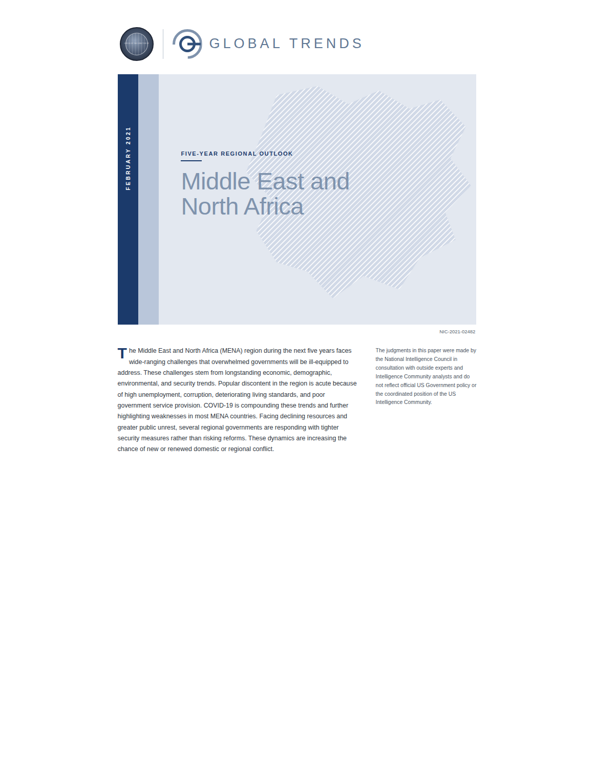GLOBAL TRENDS
FEBRUARY 2021
Five-Year Regional Outlook
Middle East and
North Africa
NIC-2021-02482
The Middle East and North Africa (MENA) region during the next five years faces wide-ranging challenges that overwhelmed governments will be ill-equipped to address. These challenges stem from longstanding economic, demographic, environmental, and security trends. Popular discontent in the region is acute because of high unemployment, corruption, deteriorating living standards, and poor government service provision. COVID-19 is compounding these trends and further highlighting weaknesses in most MENA countries. Facing declining resources and greater public unrest, several regional governments are responding with tighter security measures rather than risking reforms. These dynamics are increasing the chance of new or renewed domestic or regional conflict.
The judgments in this paper were made by the National Intelligence Council in consultation with outside experts and Intelligence Community analysts and do not reflect official US Government policy or the coordinated position of the US Intelligence Community.